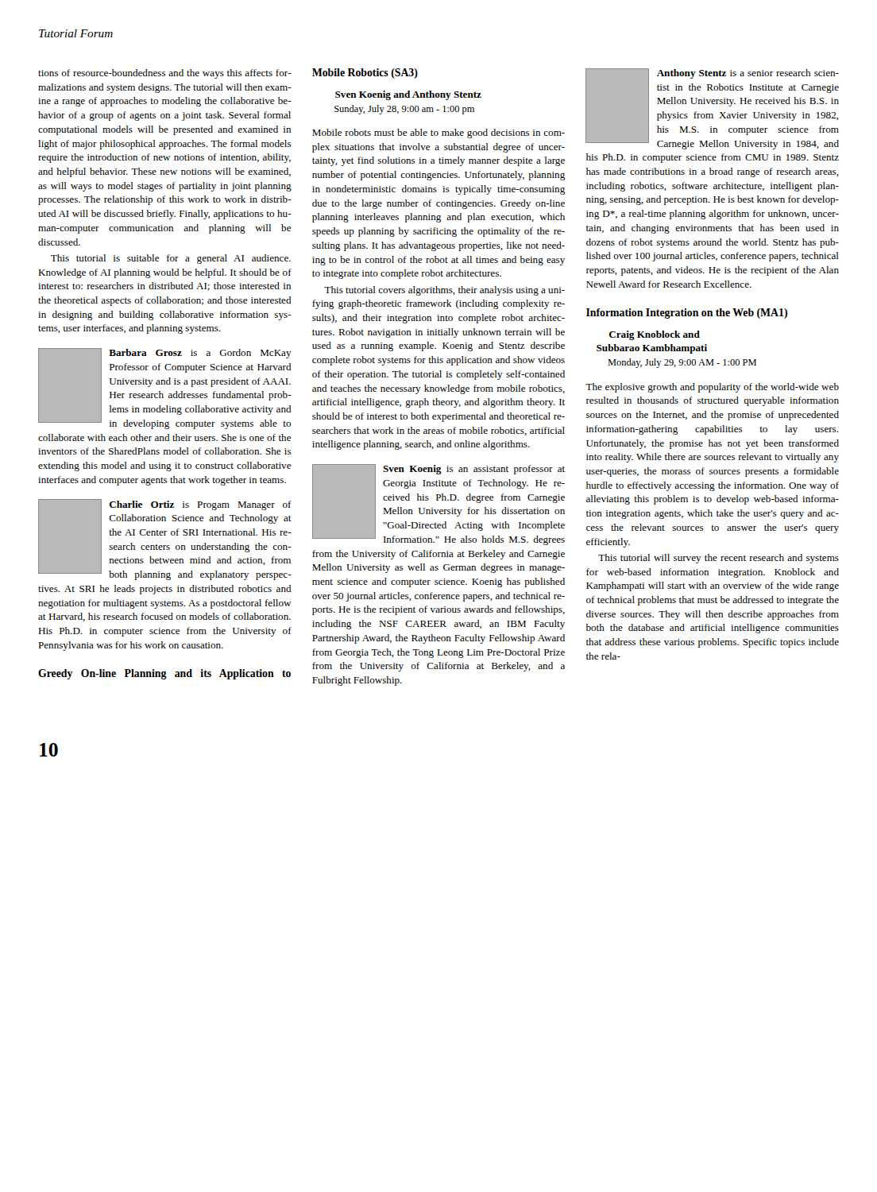Tutorial Forum
tions of resource-boundedness and the ways this affects formalizations and system designs. The tutorial will then examine a range of approaches to modeling the collaborative behavior of a group of agents on a joint task. Several formal computational models will be presented and examined in light of major philosophical approaches. The formal models require the introduction of new notions of intention, ability, and helpful behavior. These new notions will be examined, as will ways to model stages of partiality in joint planning processes. The relationship of this work to work in distributed AI will be discussed briefly. Finally, applications to human-computer communication and planning will be discussed.
This tutorial is suitable for a general AI audience. Knowledge of AI planning would be helpful. It should be of interest to: researchers in distributed AI; those interested in the theoretical aspects of collaboration; and those interested in designing and building collaborative information systems, user interfaces, and planning systems.
Barbara Grosz is a Gordon McKay Professor of Computer Science at Harvard University and is a past president of AAAI. Her research addresses fundamental problems in modeling collaborative activity and in developing computer systems able to collaborate with each other and their users. She is one of the inventors of the SharedPlans model of collaboration. She is extending this model and using it to construct collaborative interfaces and computer agents that work together in teams.
Charlie Ortiz is Progam Manager of Collaboration Science and Technology at the AI Center of SRI International. His research centers on understanding the connections between mind and action, from both planning and explanatory perspectives. At SRI he leads projects in distributed robotics and negotiation for multiagent systems. As a postdoctoral fellow at Harvard, his research focused on models of collaboration. His Ph.D. in computer science from the University of Pennsylvania was for his work on causation.
Greedy On-line Planning and its Application to Mobile Robotics (SA3)
Sven Koenig and Anthony Stentz
Sunday, July 28, 9:00 am - 1:00 pm
Mobile robots must be able to make good decisions in complex situations that involve a substantial degree of uncertainty, yet find solutions in a timely manner despite a large number of potential contingencies. Unfortunately, planning in nondeterministic domains is typically time-consuming due to the large number of contingencies. Greedy on-line planning interleaves planning and plan execution, which speeds up planning by sacrificing the optimality of the resulting plans. It has advantageous properties, like not needing to be in control of the robot at all times and being easy to integrate into complete robot architectures.
This tutorial covers algorithms, their analysis using a unifying graph-theoretic framework (including complexity results), and their integration into complete robot architectures. Robot navigation in initially unknown terrain will be used as a running example. Koenig and Stentz describe complete robot systems for this application and show videos of their operation. The tutorial is completely self-contained and teaches the necessary knowledge from mobile robotics, artificial intelligence, graph theory, and algorithm theory. It should be of interest to both experimental and theoretical researchers that work in the areas of mobile robotics, artificial intelligence planning, search, and online algorithms.
Sven Koenig is an assistant professor at Georgia Institute of Technology. He received his Ph.D. degree from Carnegie Mellon University for his dissertation on "Goal-Directed Acting with Incomplete Information." He also holds M.S. degrees from the University of California at Berkeley and Carnegie Mellon University as well as German degrees in management science and computer science. Koenig has published over 50 journal articles, conference papers, and technical reports. He is the recipient of various awards and fellowships, including the NSF CAREER award, an IBM Faculty Partnership Award, the Raytheon Faculty Fellowship Award from Georgia Tech, the Tong Leong Lim Pre-Doctoral Prize from the University of California at Berkeley, and a Fulbright Fellowship.
Anthony Stentz is a senior research scientist in the Robotics Institute at Carnegie Mellon University. He received his B.S. in physics from Xavier University in 1982, his M.S. in computer science from Carnegie Mellon University in 1984, and his Ph.D. in computer science from CMU in 1989. Stentz has made contributions in a broad range of research areas, including robotics, software architecture, intelligent planning, sensing, and perception. He is best known for developing D*, a real-time planning algorithm for unknown, uncertain, and changing environments that has been used in dozens of robot systems around the world. Stentz has published over 100 journal articles, conference papers, technical reports, patents, and videos. He is the recipient of the Alan Newell Award for Research Excellence.
Information Integration on the Web (MA1)
Craig Knoblock and
Subbarao Kambhampati
Monday, July 29, 9:00 AM - 1:00 PM
The explosive growth and popularity of the world-wide web resulted in thousands of structured queryable information sources on the Internet, and the promise of unprecedented information-gathering capabilities to lay users. Unfortunately, the promise has not yet been transformed into reality. While there are sources relevant to virtually any user-queries, the morass of sources presents a formidable hurdle to effectively accessing the information. One way of alleviating this problem is to develop web-based information integration agents, which take the user's query and access the relevant sources to answer the user's query efficiently.
This tutorial will survey the recent research and systems for web-based information integration. Knoblock and Kamphampati will start with an overview of the wide range of technical problems that must be addressed to integrate the diverse sources. They will then describe approaches from both the database and artificial intelligence communities that address these various problems. Specific topics include the rela-
10